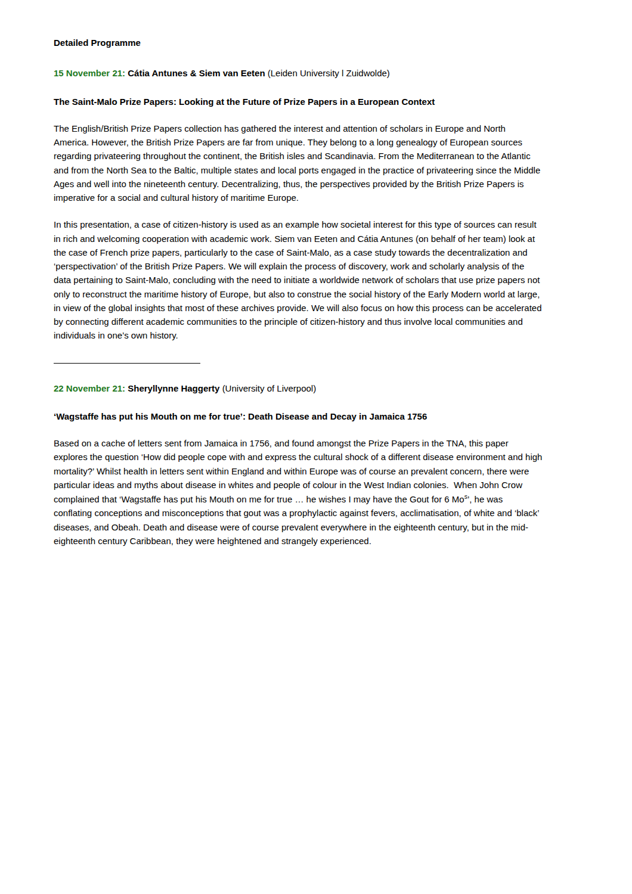Detailed Programme
15 November 21: Cátia Antunes & Siem van Eeten (Leiden University l Zuidwolde)
The Saint-Malo Prize Papers: Looking at the Future of Prize Papers in a European Context
The English/British Prize Papers collection has gathered the interest and attention of scholars in Europe and North America. However, the British Prize Papers are far from unique. They belong to a long genealogy of European sources regarding privateering throughout the continent, the British isles and Scandinavia. From the Mediterranean to the Atlantic and from the North Sea to the Baltic, multiple states and local ports engaged in the practice of privateering since the Middle Ages and well into the nineteenth century. Decentralizing, thus, the perspectives provided by the British Prize Papers is imperative for a social and cultural history of maritime Europe.
In this presentation, a case of citizen-history is used as an example how societal interest for this type of sources can result in rich and welcoming cooperation with academic work. Siem van Eeten and Cátia Antunes (on behalf of her team) look at the case of French prize papers, particularly to the case of Saint-Malo, as a case study towards the decentralization and ‘perspectivation’ of the British Prize Papers. We will explain the process of discovery, work and scholarly analysis of the data pertaining to Saint-Malo, concluding with the need to initiate a worldwide network of scholars that use prize papers not only to reconstruct the maritime history of Europe, but also to construe the social history of the Early Modern world at large, in view of the global insights that most of these archives provide. We will also focus on how this process can be accelerated by connecting different academic communities to the principle of citizen-history and thus involve local communities and individuals in one’s own history.
22 November 21: Sheryllynne Haggerty (University of Liverpool)
‘Wagstaffe has put his Mouth on me for true’: Death Disease and Decay in Jamaica 1756
Based on a cache of letters sent from Jamaica in 1756, and found amongst the Prize Papers in the TNA, this paper explores the question ‘How did people cope with and express the cultural shock of a different disease environment and high mortality?’ Whilst health in letters sent within England and within Europe was of course an prevalent concern, there were particular ideas and myths about disease in whites and people of colour in the West Indian colonies. When John Crow complained that ‘Wagstaffe has put his Mouth on me for true … he wishes I may have the Gout for 6 Mos’, he was conflating conceptions and misconceptions that gout was a prophylactic against fevers, acclimatisation, of white and ‘black’ diseases, and Obeah. Death and disease were of course prevalent everywhere in the eighteenth century, but in the mid-eighteenth century Caribbean, they were heightened and strangely experienced.